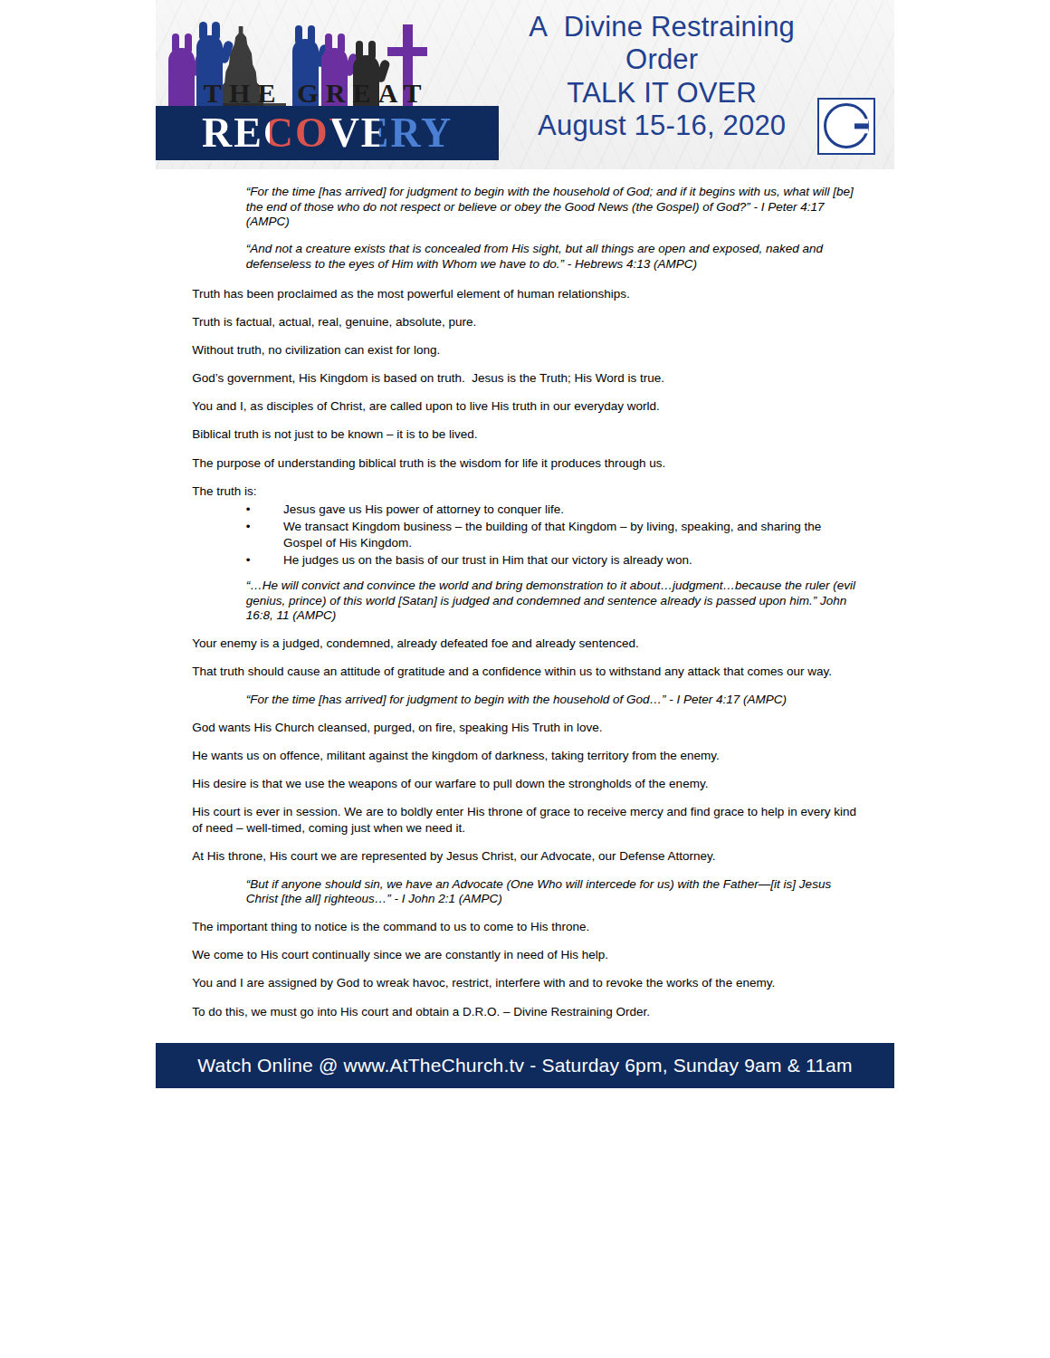THE GREAT
RECOVERY
A Divine Restraining Order
TALK IT OVER
August 15-16, 2020
“For the time [has arrived] for judgment to begin with the household of God; and if it begins with us, what will [be] the end of those who do not respect or believe or obey the Good News (the Gospel) of God?” - I Peter 4:17 (AMPC)
“And not a creature exists that is concealed from His sight, but all things are open and exposed, naked and defenseless to the eyes of Him with Whom we have to do.” - Hebrews 4:13 (AMPC)
Truth has been proclaimed as the most powerful element of human relationships.
Truth is factual, actual, real, genuine, absolute, pure.
Without truth, no civilization can exist for long.
God’s government, His Kingdom is based on truth. Jesus is the Truth; His Word is true.
You and I, as disciples of Christ, are called upon to live His truth in our everyday world.
Biblical truth is not just to be known – it is to be lived.
The purpose of understanding biblical truth is the wisdom for life it produces through us.
The truth is:
Jesus gave us His power of attorney to conquer life.
We transact Kingdom business – the building of that Kingdom – by living, speaking, and sharing the Gospel of His Kingdom.
He judges us on the basis of our trust in Him that our victory is already won.
“…He will convict and convince the world and bring demonstration to it about…judgment…because the ruler (evil genius, prince) of this world [Satan] is judged and condemned and sentence already is passed upon him.” John 16:8, 11 (AMPC)
Your enemy is a judged, condemned, already defeated foe and already sentenced.
That truth should cause an attitude of gratitude and a confidence within us to withstand any attack that comes our way.
“For the time [has arrived] for judgment to begin with the household of God…” - I Peter 4:17 (AMPC)
God wants His Church cleansed, purged, on fire, speaking His Truth in love.
He wants us on offence, militant against the kingdom of darkness, taking territory from the enemy.
His desire is that we use the weapons of our warfare to pull down the strongholds of the enemy.
His court is ever in session. We are to boldly enter His throne of grace to receive mercy and find grace to help in every kind of need – well-timed, coming just when we need it.
At His throne, His court we are represented by Jesus Christ, our Advocate, our Defense Attorney.
“But if anyone should sin, we have an Advocate (One Who will intercede for us) with the Father—[it is] Jesus Christ [the all] righteous…” - I John 2:1 (AMPC)
The important thing to notice is the command to us to come to His throne.
We come to His court continually since we are constantly in need of His help.
You and I are assigned by God to wreak havoc, restrict, interfere with and to revoke the works of the enemy.
To do this, we must go into His court and obtain a D.R.O. – Divine Restraining Order.
Watch Online @ www.AtTheChurch.tv - Saturday 6pm, Sunday 9am & 11am